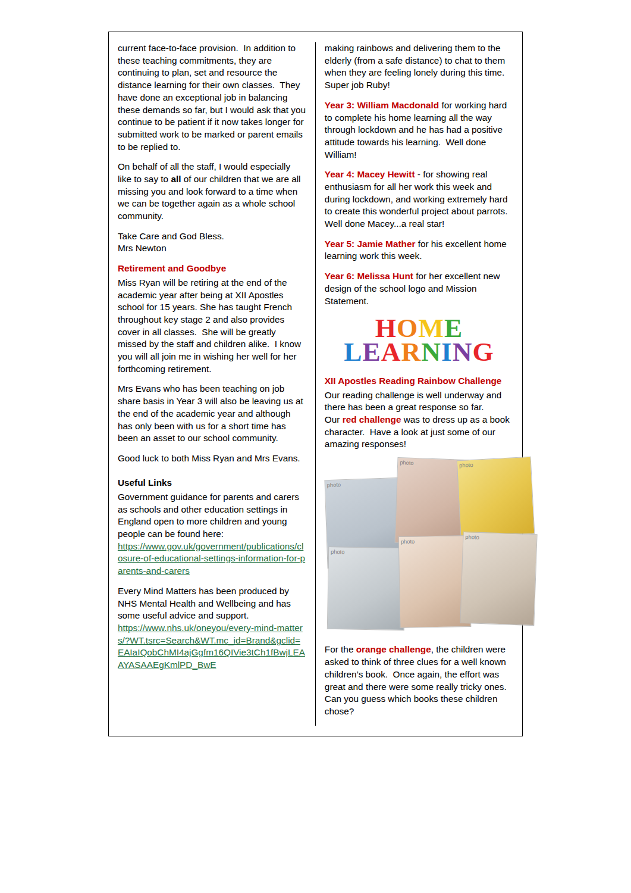current face-to-face provision. In addition to these teaching commitments, they are continuing to plan, set and resource the distance learning for their own classes. They have done an exceptional job in balancing these demands so far, but I would ask that you continue to be patient if it now takes longer for submitted work to be marked or parent emails to be replied to.
On behalf of all the staff, I would especially like to say to all of our children that we are all missing you and look forward to a time when we can be together again as a whole school community.
Take Care and God Bless.
Mrs Newton
Retirement and Goodbye
Miss Ryan will be retiring at the end of the academic year after being at XII Apostles school for 15 years. She has taught French throughout key stage 2 and also provides cover in all classes. She will be greatly missed by the staff and children alike. I know you will all join me in wishing her well for her forthcoming retirement.
Mrs Evans who has been teaching on job share basis in Year 3 will also be leaving us at the end of the academic year and although has only been with us for a short time has been an asset to our school community.
Good luck to both Miss Ryan and Mrs Evans.
Useful Links
Government guidance for parents and carers as schools and other education settings in England open to more children and young people can be found here:
https://www.gov.uk/government/publications/closure-of-educational-settings-information-for-parents-and-carers
Every Mind Matters has been produced by NHS Mental Health and Wellbeing and has some useful advice and support.
https://www.nhs.uk/oneyou/every-mind-matters/?WT.tsrc=Search&WT.mc_id=Brand&gclid=EAIaIQobChMI4ajGgfm16QIVie3tCh1fBwjLEAAYASAAEgKmlPD_BwE
making rainbows and delivering them to the elderly (from a safe distance) to chat to them when they are feeling lonely during this time. Super job Ruby!
Year 3: William Macdonald for working hard to complete his home learning all the way through lockdown and he has had a positive attitude towards his learning. Well done William!
Year 4: Macey Hewitt - for showing real enthusiasm for all her work this week and during lockdown, and working extremely hard to create this wonderful project about parrots. Well done Macey...a real star!
Year 5: Jamie Mather for his excellent home learning work this week.
Year 6: Melissa Hunt for her excellent new design of the school logo and Mission Statement.
HOME
LEARNING
XII Apostles Reading Rainbow Challenge
Our reading challenge is well underway and there has been a great response so far.
Our red challenge was to dress up as a book character. Have a look at just some of our amazing responses!
photo
photo
photo
photo
photo
photo
For the orange challenge, the children were asked to think of three clues for a well known children’s book. Once again, the effort was great and there were some really tricky ones. Can you guess which books these children chose?